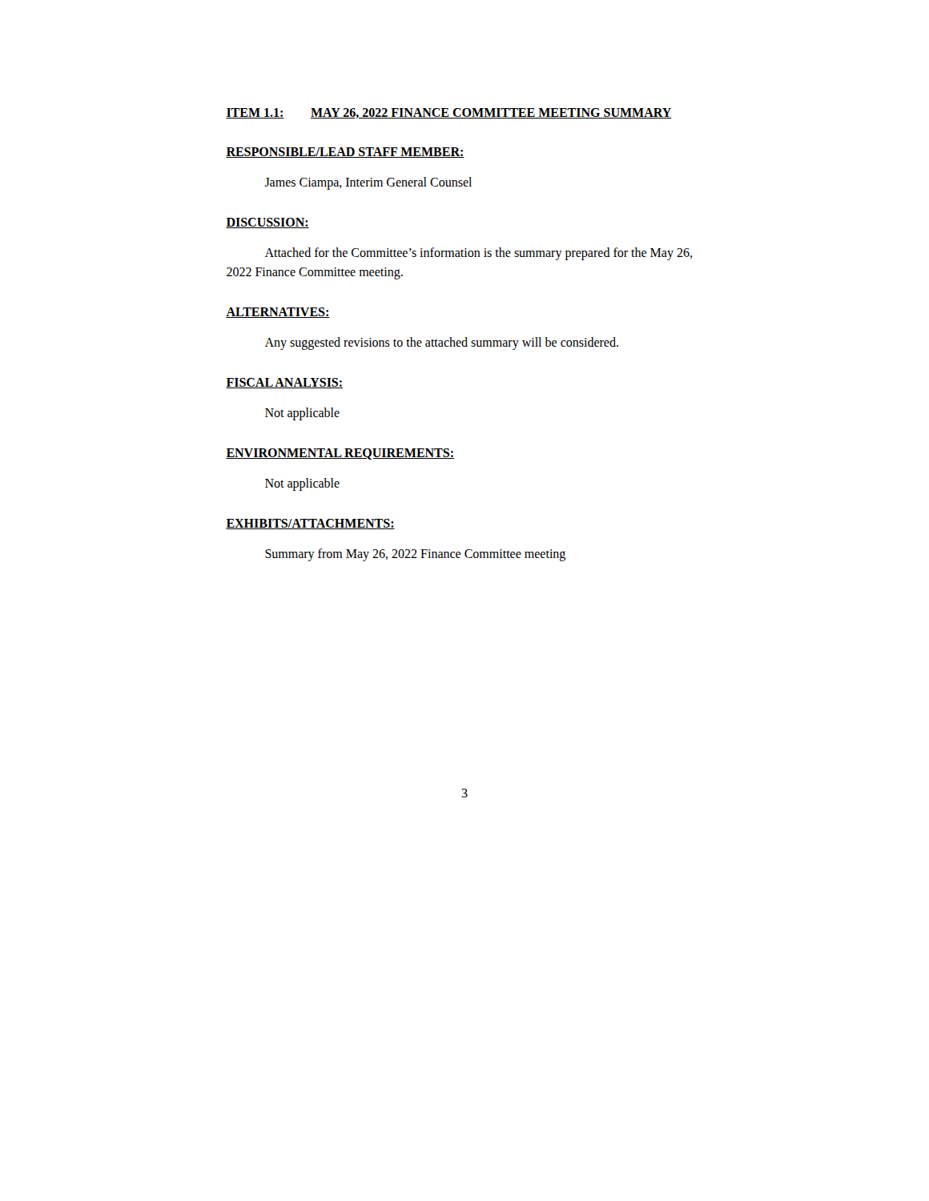ITEM 1.1: MAY 26, 2022 FINANCE COMMITTEE MEETING SUMMARY
RESPONSIBLE/LEAD STAFF MEMBER:
James Ciampa, Interim General Counsel
DISCUSSION:
Attached for the Committee’s information is the summary prepared for the May 26, 2022 Finance Committee meeting.
ALTERNATIVES:
Any suggested revisions to the attached summary will be considered.
FISCAL ANALYSIS:
Not applicable
ENVIRONMENTAL REQUIREMENTS:
Not applicable
EXHIBITS/ATTACHMENTS:
Summary from May 26, 2022 Finance Committee meeting
3